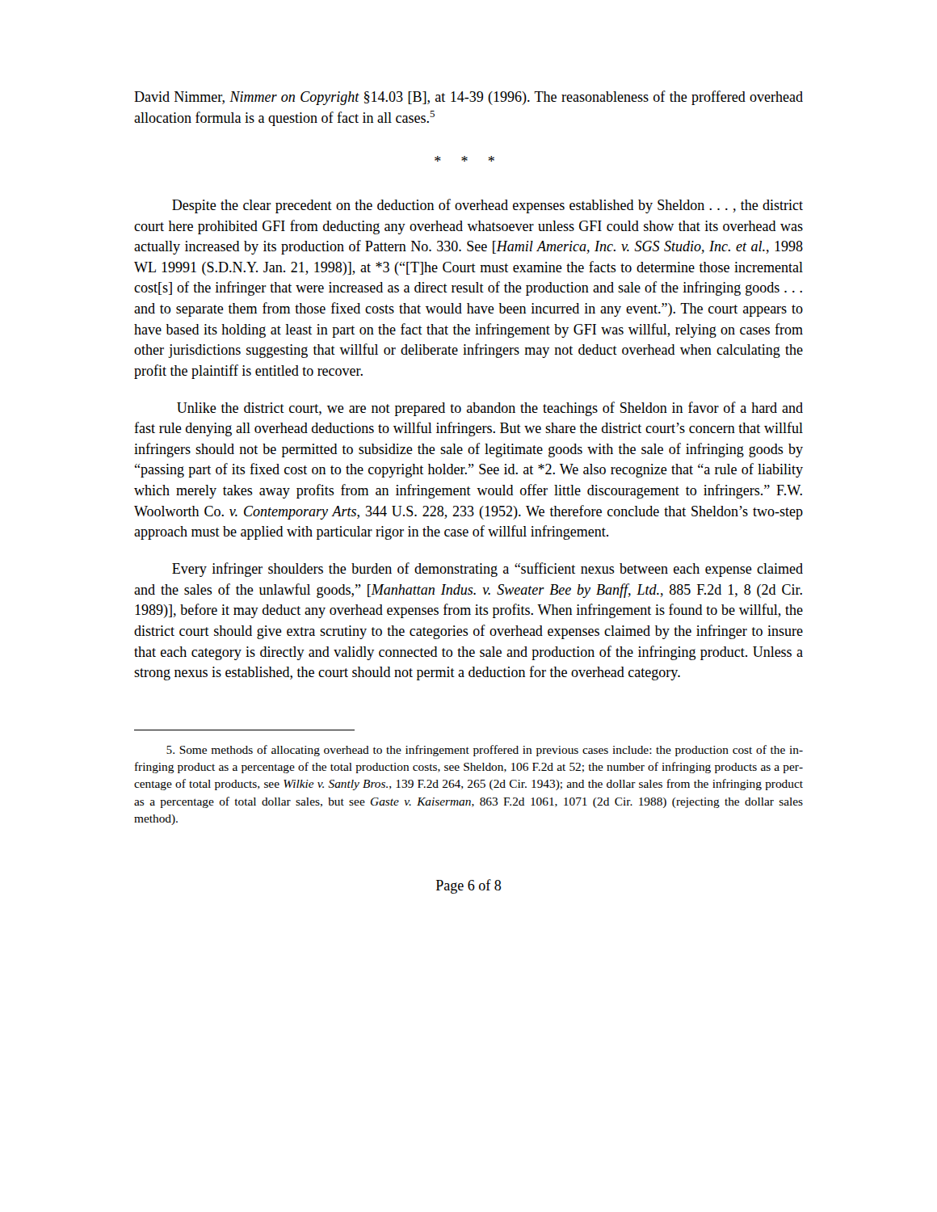David Nimmer, Nimmer on Copyright §14.03 [B], at 14-39 (1996). The reasonableness of the proffered overhead allocation formula is a question of fact in all cases.5
* * *
Despite the clear precedent on the deduction of overhead expenses established by Sheldon . . . , the district court here prohibited GFI from deducting any overhead whatsoever unless GFI could show that its overhead was actually increased by its production of Pattern No. 330. See [Hamil America, Inc. v. SGS Studio, Inc. et al., 1998 WL 19991 (S.D.N.Y. Jan. 21, 1998)], at *3 (“[T]he Court must examine the facts to determine those incremental cost[s] of the infringer that were increased as a direct result of the production and sale of the infringing goods . . . and to separate them from those fixed costs that would have been incurred in any event.”). The court appears to have based its holding at least in part on the fact that the infringement by GFI was willful, relying on cases from other jurisdictions suggesting that willful or deliberate infringers may not deduct overhead when calculating the profit the plaintiff is entitled to recover.
Unlike the district court, we are not prepared to abandon the teachings of Sheldon in favor of a hard and fast rule denying all overhead deductions to willful infringers. But we share the district court’s concern that willful infringers should not be permitted to subsidize the sale of legitimate goods with the sale of infringing goods by “passing part of its fixed cost on to the copyright holder.” See id. at *2. We also recognize that “a rule of liability which merely takes away profits from an infringement would offer little discouragement to infringers.” F.W. Woolworth Co. v. Contemporary Arts, 344 U.S. 228, 233 (1952). We therefore conclude that Sheldon’s two-step approach must be applied with particular rigor in the case of willful infringement.
Every infringer shoulders the burden of demonstrating a “sufficient nexus between each expense claimed and the sales of the unlawful goods,” [Manhattan Indus. v. Sweater Bee by Banff, Ltd., 885 F.2d 1, 8 (2d Cir. 1989)], before it may deduct any overhead expenses from its profits. When infringement is found to be willful, the district court should give extra scrutiny to the categories of overhead expenses claimed by the infringer to insure that each category is directly and validly connected to the sale and production of the infringing product. Unless a strong nexus is established, the court should not permit a deduction for the overhead category.
5. Some methods of allocating overhead to the infringement proffered in previous cases include: the production cost of the infringing product as a percentage of the total production costs, see Sheldon, 106 F.2d at 52; the number of infringing products as a percentage of total products, see Wilkie v. Santly Bros., 139 F.2d 264, 265 (2d Cir. 1943); and the dollar sales from the infringing product as a percentage of total dollar sales, but see Gaste v. Kaiserman, 863 F.2d 1061, 1071 (2d Cir. 1988) (rejecting the dollar sales method).
Page 6 of 8